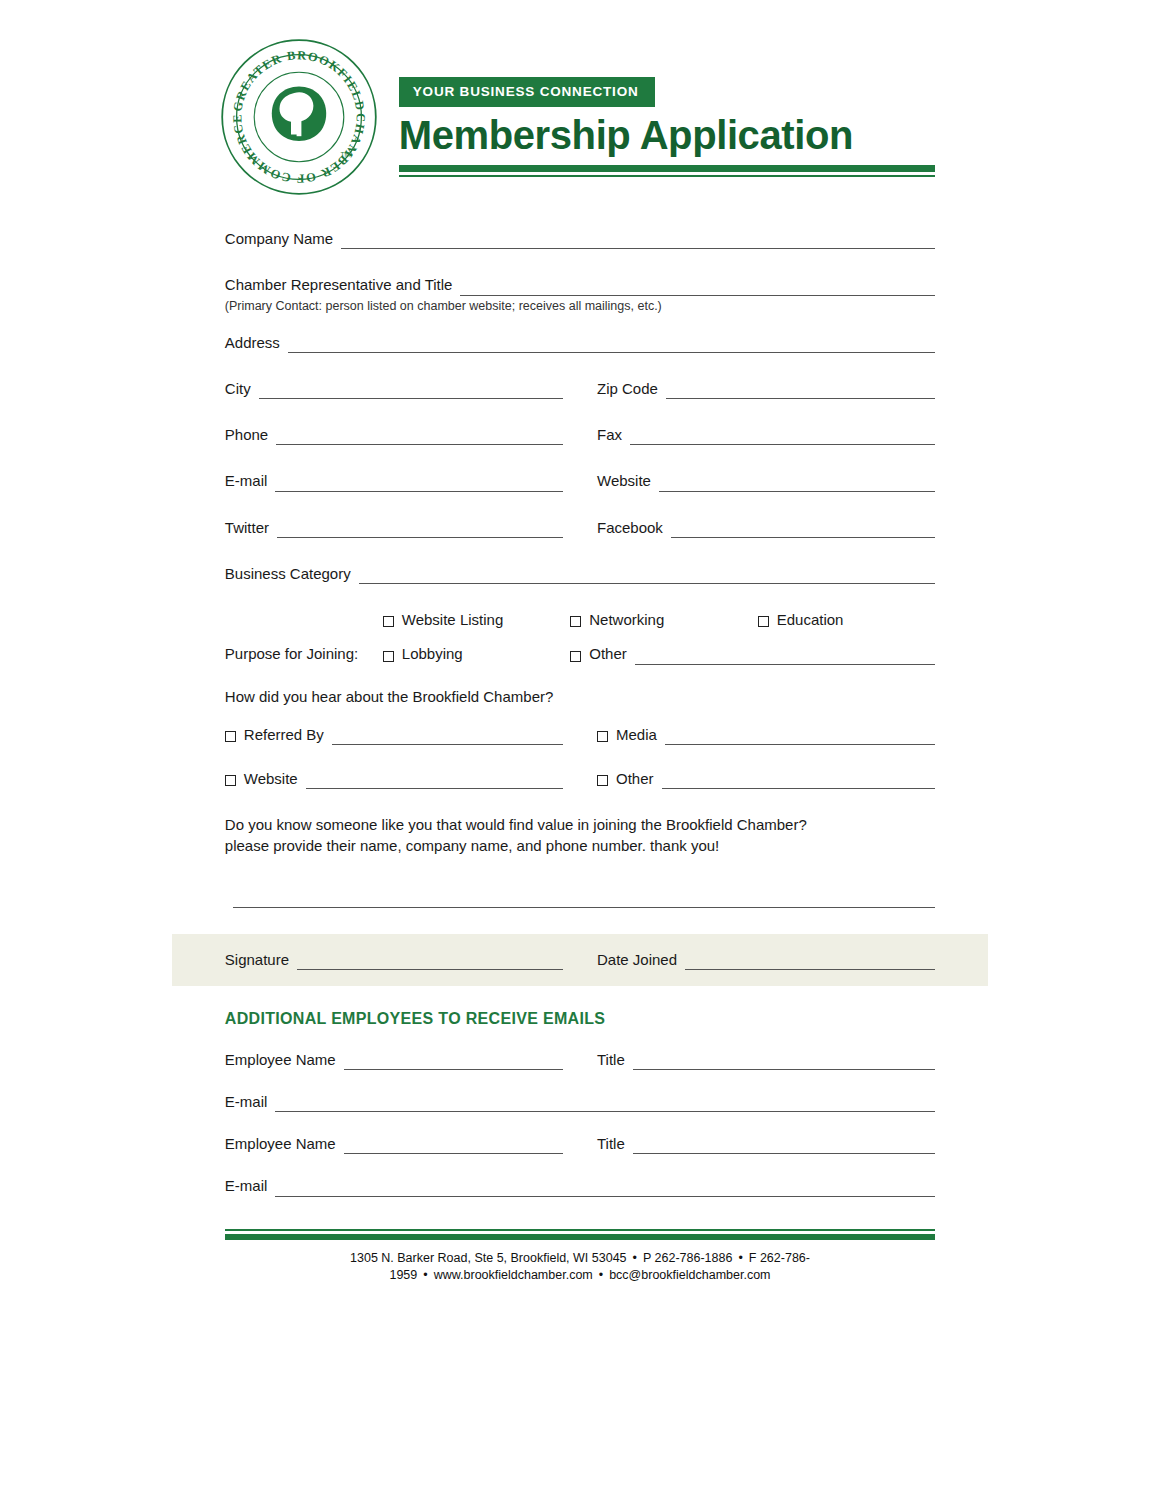GREATER BROOKFIELD CHAMBER OF COMMERCE TM
Your Business Connection
Membership Application
Company Name
Chamber Representative and Title
(Primary Contact: person listed on chamber website; receives all mailings, etc.)
Address
City
Zip Code
Phone
Fax
E-mail
Website
Twitter
Facebook
Business Category
Purpose for Joining:
Website Listing Networking Education Lobbying Other
How did you hear about the Brookfield Chamber?
Referred By Media Website Other
Do you know someone like you that would find value in joining the Brookfield Chamber?
please provide their name, company name, and phone number. thank you!
Signature
Date Joined
Additional Employees to Receive Emails
Employee Name
Title
E-mail
Employee Name
Title
E-mail
1305 N. Barker Road, Ste 5, Brookfield, WI 53045•P 262-786-1886•F 262-786-1959•www.brookfieldchamber.com•bcc@brookfieldchamber.com